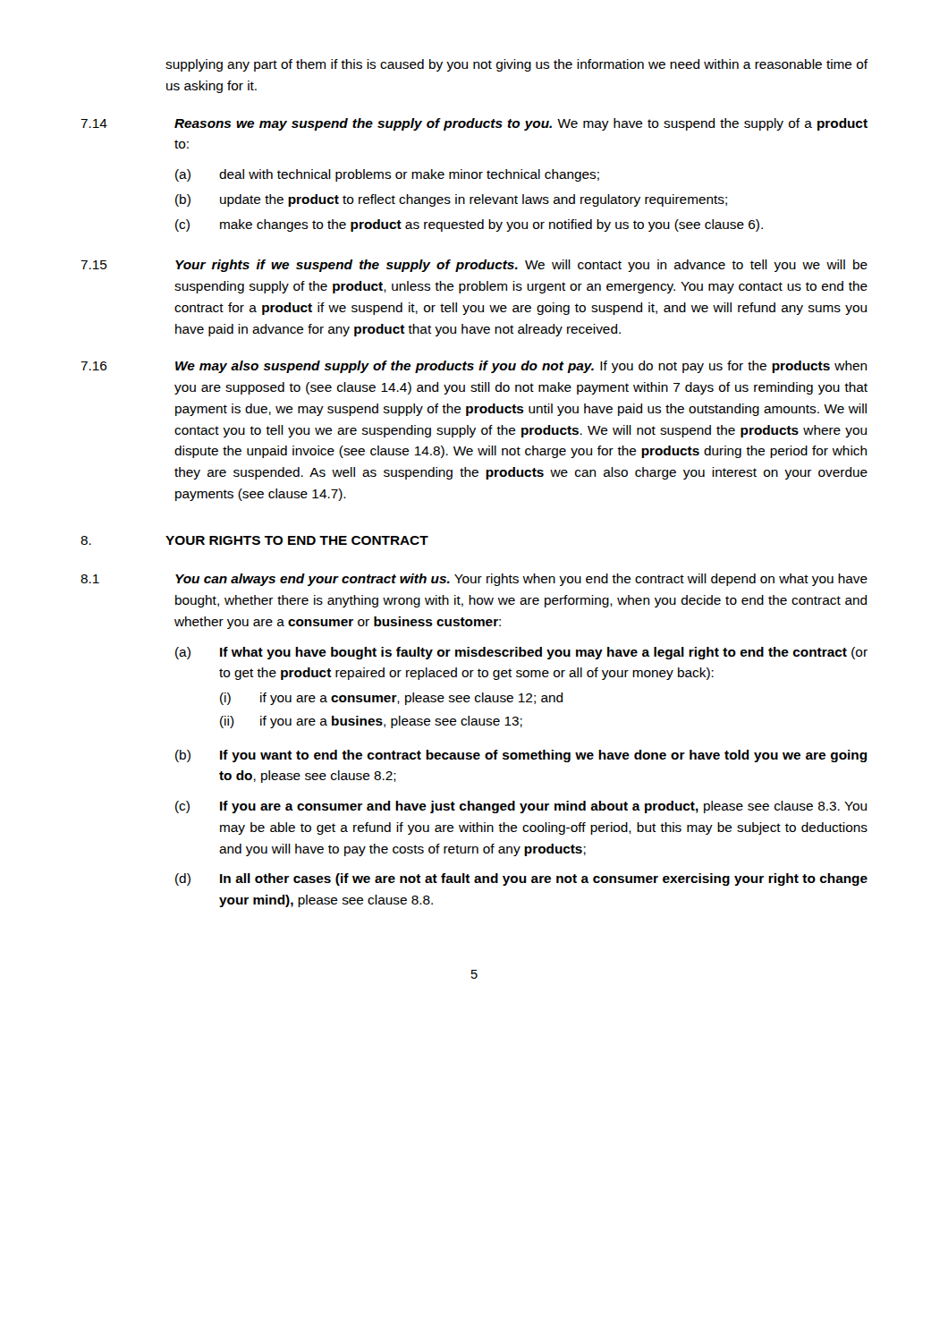supplying any part of them if this is caused by you not giving us the information we need within a reasonable time of us asking for it.
7.14
Reasons we may suspend the supply of products to you. We may have to suspend the supply of a product to:
(a) deal with technical problems or make minor technical changes;
(b) update the product to reflect changes in relevant laws and regulatory requirements;
(c) make changes to the product as requested by you or notified by us to you (see clause 6).
7.15
Your rights if we suspend the supply of products. We will contact you in advance to tell you we will be suspending supply of the product, unless the problem is urgent or an emergency. You may contact us to end the contract for a product if we suspend it, or tell you we are going to suspend it, and we will refund any sums you have paid in advance for any product that you have not already received.
7.16
We may also suspend supply of the products if you do not pay. If you do not pay us for the products when you are supposed to (see clause 14.4) and you still do not make payment within 7 days of us reminding you that payment is due, we may suspend supply of the products until you have paid us the outstanding amounts. We will contact you to tell you we are suspending supply of the products. We will not suspend the products where you dispute the unpaid invoice (see clause 14.8). We will not charge you for the products during the period for which they are suspended. As well as suspending the products we can also charge you interest on your overdue payments (see clause 14.7).
8.
YOUR RIGHTS TO END THE CONTRACT
8.1
You can always end your contract with us. Your rights when you end the contract will depend on what you have bought, whether there is anything wrong with it, how we are performing, when you decide to end the contract and whether you are a consumer or business customer:
(a) If what you have bought is faulty or misdescribed you may have a legal right to end the contract (or to get the product repaired or replaced or to get some or all of your money back):
(i) if you are a consumer, please see clause 12; and
(ii) if you are a busines, please see clause 13;
(b) If you want to end the contract because of something we have done or have told you we are going to do, please see clause 8.2;
(c) If you are a consumer and have just changed your mind about a product, please see clause 8.3. You may be able to get a refund if you are within the cooling-off period, but this may be subject to deductions and you will have to pay the costs of return of any products;
(d) In all other cases (if we are not at fault and you are not a consumer exercising your right to change your mind), please see clause 8.8.
5